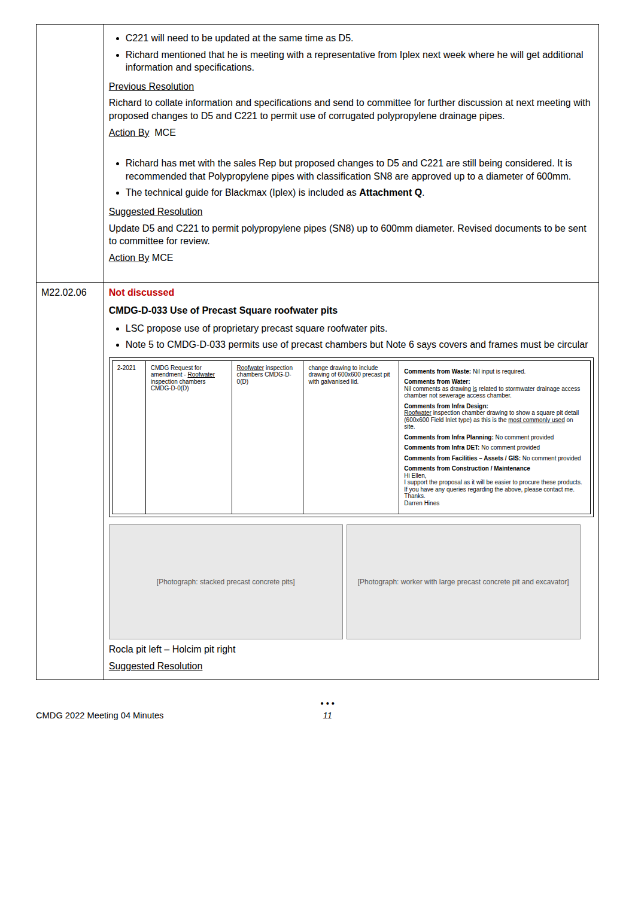| | C221 will need to be updated at the same time as D5. Richard mentioned that he is meeting with a representative from Iplex next week where he will get additional information and specifications. Previous Resolution Richard to collate information and specifications and send to committee for further discussion at next meeting with proposed changes to D5 and C221 to permit use of corrugated polypropylene drainage pipes. Action By MCE Richard has met with the sales Rep but proposed changes to D5 and C221 are still being considered. It is recommended that Polypropylene pipes with classification SN8 are approved up to a diameter of 600mm. The technical guide for Blackmax (Iplex) is included as Attachment Q . Suggested Resolution Update D5 and C221 to permit polypropylene pipes (SN8) up to 600mm diameter. Revised documents to be sent to committee for review. Action By MCE |
| M22.02.06 | Not discussed CMDG-D-033 Use of Precast Square roofwater pits LSC propose use of proprietary precast square roofwater pits. Note 5 to CMDG-D-033 permits use of precast chambers but Note 6 says covers and frames must be circular / 2-2021 / CMDG Request for amendment - Roofwater inspection chambers CMDG-D-0(D) / Roofwater inspection chambers CMDG-D-0(D) / change drawing to include drawing of 600x600 precast pit with galvanised lid. / Comments from Waste: Nil input is required. Comments from Water: Nil comments as drawing is related to stormwater drainage access chamber not sewerage access chamber. Comments from Infra Design: Roofwater inspection chamber drawing to show a square pit detail (600x600 Field Inlet type) as this is the most commonly used on site. Comments from Infra Planning: No comment provided Comments from Infra DET: No comment provided Comments from Facilities – Assets / GIS: No comment provided Comments from Construction / Maintenance Hi Ellen, I support the proposal as it will be easier to procure these products. If you have any queries regarding the above, please contact me. Thanks. Darren Hines / [Photograph: stacked precast concrete pits] [Photograph: worker with large precast concrete pit and excavator] Rocla pit left – Holcim pit right Suggested Resolution |
CMDG 2022 Meeting 04 Minutes
• • •
11